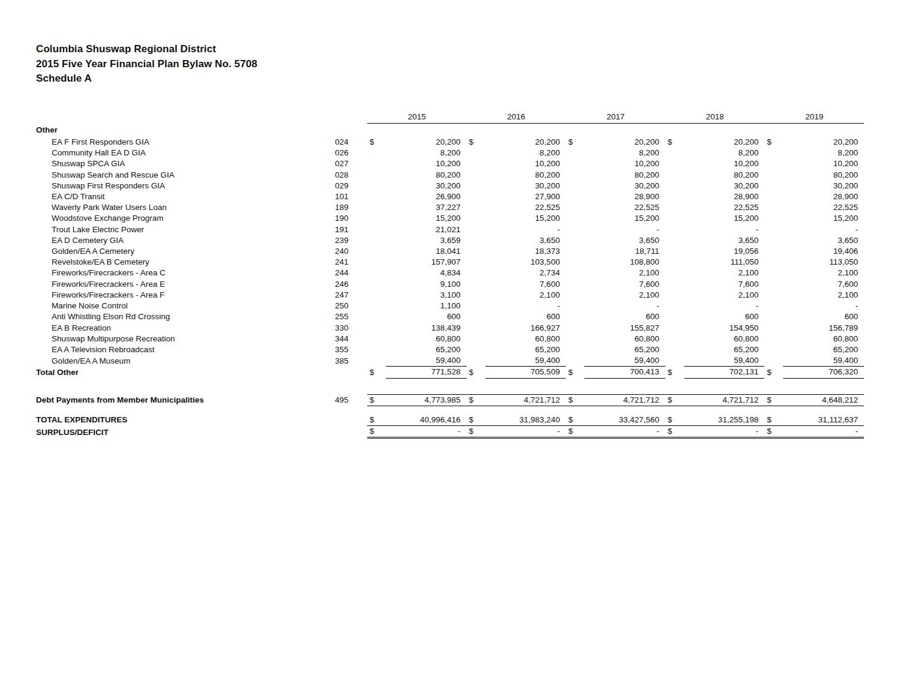Columbia Shuswap Regional District 2015 Five Year Financial Plan Bylaw No. 5708 Schedule A
| | | 2015 | 2016 | 2017 | 2018 | 2019 |
| --- | --- | --- | --- | --- | --- | --- |
| Other | | |
| EA F First Responders GIA | 024 | $ | 20,200 | $ | 20,200 | $ | 20,200 | $ | 20,200 | $ | 20,200 |
| Community Hall EA D GIA | 026 | | 8,200 | | 8,200 | | 8,200 | | 8,200 | | 8,200 |
| Shuswap SPCA GIA | 027 | | 10,200 | | 10,200 | | 10,200 | | 10,200 | | 10,200 |
| Shuswap Search and Rescue GIA | 028 | | 80,200 | | 80,200 | | 80,200 | | 80,200 | | 80,200 |
| Shuswap First Responders GIA | 029 | | 30,200 | | 30,200 | | 30,200 | | 30,200 | | 30,200 |
| EA C/D Transit | 101 | | 26,900 | | 27,900 | | 28,900 | | 28,900 | | 28,900 |
| Waverly Park Water Users Loan | 189 | | 37,227 | | 22,525 | | 22,525 | | 22,525 | | 22,525 |
| Woodstove Exchange Program | 190 | | 15,200 | | 15,200 | | 15,200 | | 15,200 | | 15,200 |
| Trout Lake Electric Power | 191 | | 21,021 | | - | | - | | - | | - |
| EA D Cemetery GIA | 239 | | 3,659 | | 3,650 | | 3,650 | | 3,650 | | 3,650 |
| Golden/EA A Cemetery | 240 | | 18,041 | | 18,373 | | 18,711 | | 19,056 | | 19,406 |
| Revelstoke/EA B Cemetery | 241 | | 157,907 | | 103,500 | | 108,800 | | 111,050 | | 113,050 |
| Fireworks/Firecrackers - Area C | 244 | | 4,834 | | 2,734 | | 2,100 | | 2,100 | | 2,100 |
| Fireworks/Firecrackers - Area E | 246 | | 9,100 | | 7,600 | | 7,600 | | 7,600 | | 7,600 |
| Fireworks/Firecrackers - Area F | 247 | | 3,100 | | 2,100 | | 2,100 | | 2,100 | | 2,100 |
| Marine Noise Control | 250 | | 1,100 | | - | | - | | - | | - |
| Anti Whistling Elson Rd Crossing | 255 | | 600 | | 600 | | 600 | | 600 | | 600 |
| EA B Recreation | 330 | | 138,439 | | 166,927 | | 155,827 | | 154,950 | | 156,789 |
| Shuswap Multipurpose Recreation | 344 | | 60,800 | | 60,800 | | 60,800 | | 60,800 | | 60,800 |
| EA A Television Rebroadcast | 355 | | 65,200 | | 65,200 | | 65,200 | | 65,200 | | 65,200 |
| Golden/EA A Museum | 385 | | 59,400 | | 59,400 | | 59,400 | | 59,400 | | 59,400 |
| Total Other | | $ | 771,528 | $ | 705,509 | $ | 700,413 | $ | 702,131 | $ | 706,320 |
| Debt Payments from Member Municipalities | 495 | $ | 4,773,985 | $ | 4,721,712 | $ | 4,721,712 | $ | 4,721,712 | $ | 4,648,212 |
| TOTAL EXPENDITURES | | $ | 40,996,416 | $ | 31,983,240 | $ | 33,427,560 | $ | 31,255,198 | $ | 31,112,637 |
| SURPLUS/DEFICIT | | $ | - | $ | - | $ | - | $ | - | $ | - |